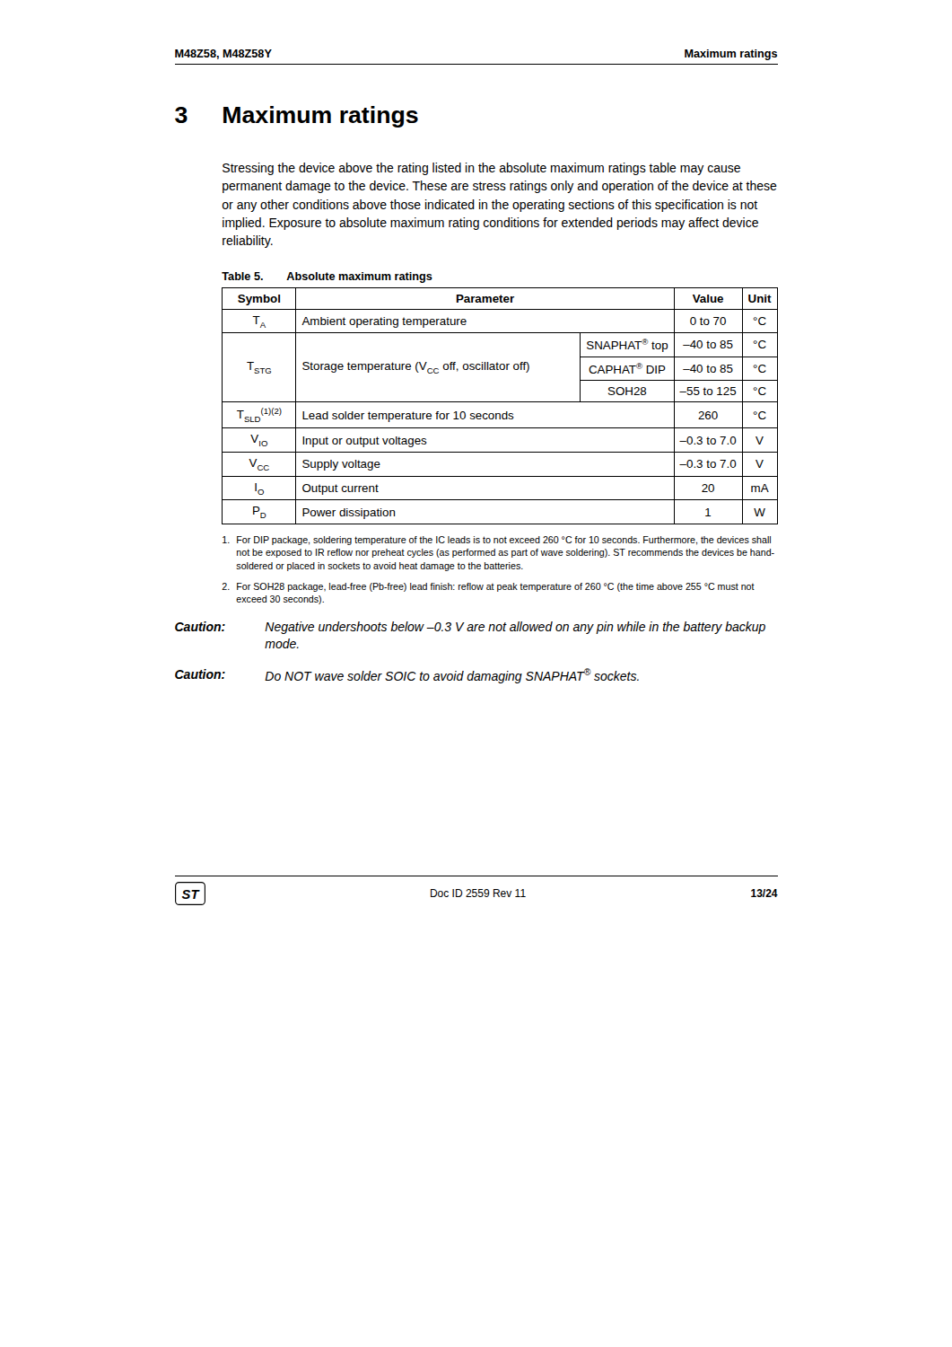M48Z58, M48Z58Y
Maximum ratings
3 Maximum ratings
Stressing the device above the rating listed in the absolute maximum ratings table may cause permanent damage to the device. These are stress ratings only and operation of the device at these or any other conditions above those indicated in the operating sections of this specification is not implied. Exposure to absolute maximum rating conditions for extended periods may affect device reliability.
Table 5. Absolute maximum ratings
| Symbol | Parameter | Value | Unit |
| --- | --- | --- | --- |
| T A | Ambient operating temperature | 0 to 70 | °C |
| T STG | Storage temperature (V CC off, oscillator off) | SNAPHAT ® top | –40 to 85 | °C |
| CAPHAT ® DIP | –40 to 85 | °C |
| SOH28 | –55 to 125 | °C |
| T SLD (1)(2) | Lead solder temperature for 10 seconds | 260 | °C |
| V IO | Input or output voltages | –0.3 to 7.0 | V |
| V CC | Supply voltage | –0.3 to 7.0 | V |
| I O | Output current | 20 | mA |
| P D | Power dissipation | 1 | W |
1.
For DIP package, soldering temperature of the IC leads is to not exceed 260 °C for 10 seconds. Furthermore, the devices shall not be exposed to IR reflow nor preheat cycles (as performed as part of wave soldering). ST recommends the devices be hand-soldered or placed in sockets to avoid heat damage to the batteries.
2.
For SOH28 package, lead-free (Pb-free) lead finish: reflow at peak temperature of 260 °C (the time above 255 °C must not exceed 30 seconds).
Caution:
Negative undershoots below –0.3 V are not allowed on any pin while in the battery backup mode.
Caution:
Do NOT wave solder SOIC to avoid damaging SNAPHAT® sockets.
ST
Doc ID 2559 Rev 11
13/24